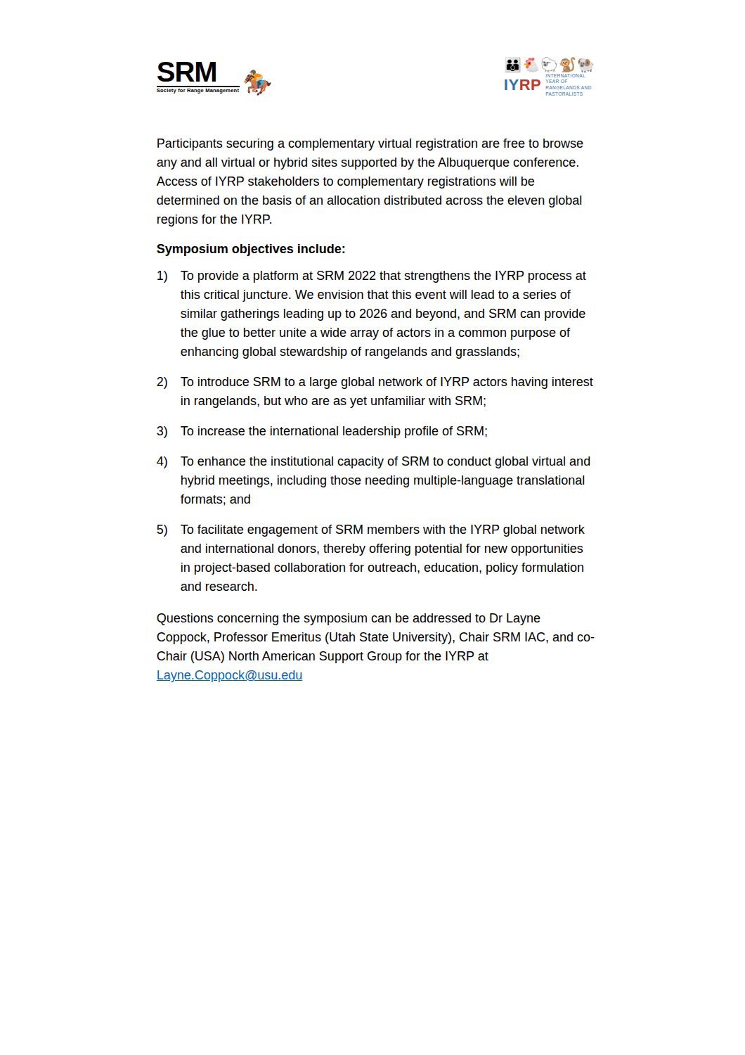SRM Society for Range Management
🏇
👪🐔🐑🐒🐏
IYRP International
Year of
Rangelands and
Pastoralists
Participants securing a complementary virtual registration are free to browse any and all virtual or hybrid sites supported by the Albuquerque conference. Access of IYRP stakeholders to complementary registrations will be determined on the basis of an allocation distributed across the eleven global regions for the IYRP.
Symposium objectives include:
To provide a platform at SRM 2022 that strengthens the IYRP process at this critical juncture. We envision that this event will lead to a series of similar gatherings leading up to 2026 and beyond, and SRM can provide the glue to better unite a wide array of actors in a common purpose of enhancing global stewardship of rangelands and grasslands;
To introduce SRM to a large global network of IYRP actors having interest in rangelands, but who are as yet unfamiliar with SRM;
To increase the international leadership profile of SRM;
To enhance the institutional capacity of SRM to conduct global virtual and hybrid meetings, including those needing multiple-language translational formats; and
To facilitate engagement of SRM members with the IYRP global network and international donors, thereby offering potential for new opportunities in project-based collaboration for outreach, education, policy formulation and research.
Questions concerning the symposium can be addressed to Dr Layne Coppock, Professor Emeritus (Utah State University), Chair SRM IAC, and co-Chair (USA) North American Support Group for the IYRP at Layne.Coppock@usu.edu